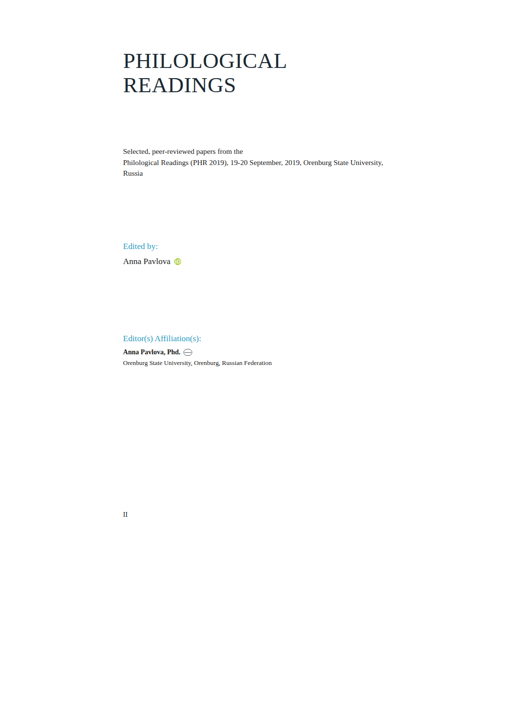PHILOLOGICAL READINGS
Selected, peer-reviewed papers from the
Philological Readings (PHR 2019), 19-20 September, 2019, Orenburg State University,
Russia
Edited by:
Anna Pavlova iD
Editor(s) Affiliation(s):
Anna Pavlova, Phd.
Orenburg State University, Orenburg, Russian Federation
II